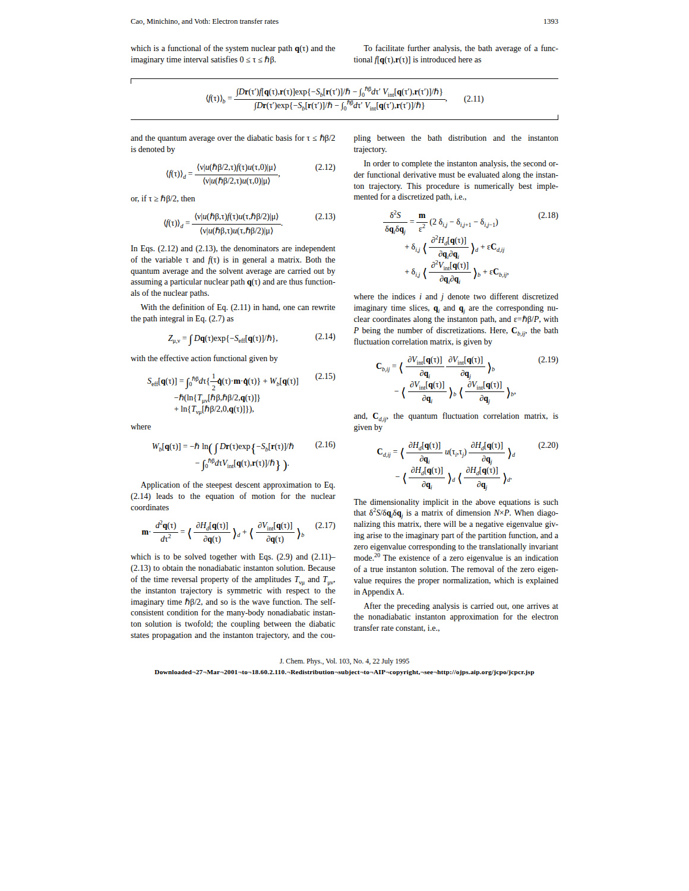Cao, Minichino, and Voth: Electron transfer rates 1393
which is a functional of the system nuclear path q(τ) and the imaginary time interval satisfies 0 ≤ τ ≤ ℏβ.
To facilitate further analysis, the bath average of a functional f[q(τ),r(τ)] is introduced here as
⟨f(τ)⟩b = ∫Dr(τ′)f[q(τ),r(τ)]exp{−Sb[r(τ′)]/ℏ − ∫0ℏβdτ′ Vint[q(τ′),r(τ′)]/ℏ} ∫Dr(τ′)exp{−Sb[r(τ′)]/ℏ − ∫0ℏβdτ′ Vint[q(τ′),r(τ′)]/ℏ} , (2.11)
and the quantum average over the diabatic basis for τ ≤ ℏβ/2 is denoted by
(2.12) ⟨f(τ)⟩d = ⟨ν|u(ℏβ/2,τ)f(τ)u(τ,0)|μ⟩ ⟨ν|u(ℏβ/2,τ)u(τ,0)|μ⟩ ,
or, if τ ≥ ℏβ/2, then
(2.13) ⟨f(τ)⟩d = ⟨ν|u(ℏβ,τ)f(τ)u(τ,ℏβ/2)|μ⟩ ⟨ν|u(ℏβ,τ)u(τ,ℏβ/2)|μ⟩ .
In Eqs. (2.12) and (2.13), the denominators are independent of the variable τ and f(τ) is in general a matrix. Both the quantum average and the solvent average are carried out by assuming a particular nuclear path q(τ) and are thus functionals of the nuclear paths.
With the definition of Eq. (2.11) in hand, one can rewrite the path integral in Eq. (2.7) as
(2.14) Zμ,ν = ∫ Dq(τ)exp{−Seff[q(τ)]/ℏ},
with the effective action functional given by
(2.15)
Seff[q(τ)] = ∫0ℏβdτ{12 q̇(τ)·m·q̇(τ)} + Wb[q(τ)]
−ℏ(ln{Tμν[ℏβ,ℏβ/2,q(τ)]}
+ ln{Tνμ[ℏβ/2,0,q(τ)]}),
where
(2.16)
Wb[q(τ)] = −ℏ ln( ∫ Dr(τ)exp{−Sb[r(τ)]/ℏ
− ∫0ℏβdτVint[q(τ),r(τ)]/ℏ} ).
Application of the steepest descent approximation to Eq. (2.14) leads to the equation of motion for the nuclear coordinates
(2.17) m· d2q(τ) dτ2 = ⟨ ∂Hd[q(τ)] ∂q(τ) ⟩d + ⟨ ∂Vint[q(τ)] ∂q(τ) ⟩b
which is to be solved together with Eqs. (2.9) and (2.11)–(2.13) to obtain the nonadiabatic instanton solution. Because of the time reversal property of the amplitudes Tνμ and Tμν, the instanton trajectory is symmetric with respect to the imaginary time ℏβ/2, and so is the wave function. The self-consistent condition for the many-body nonadiabatic instanton solution is twofold; the coupling between the diabatic states propagation and the instanton trajectory, and the coupling between the bath distribution and the instanton trajectory.
In order to complete the instanton analysis, the second order functional derivative must be evaluated along the instanton trajectory. This procedure is numerically best implemented for a discretized path, i.e.,
(2.18)
δ2S δqiδqj = m ε2 (2 δi,j − δi,j+1 − δi,j−1)
+ δi,j ⟨ ∂2Hd[q(τ)] ∂qi∂qi ⟩d + εCd,ij
+ δi,j ⟨ ∂2Vint[q(τ)] ∂qi∂qi ⟩b + εCb,ij,
where the indices i and j denote two different discretized imaginary time slices, qi and qj are the corresponding nuclear coordinates along the instanton path, and ε=ℏβ/P, with P being the number of discretizations. Here, Cb,ij, the bath fluctuation correlation matrix, is given by
(2.19)
Cb,ij = ⟨ ∂Vint[q(τ)] ∂qi ∂Vint[q(τ)] ∂qj ⟩b
− ⟨ ∂Vint[q(τ)] ∂qi ⟩b ⟨ ∂Vint[q(τ)] ∂qj ⟩b,
and, Cd,ij, the quantum fluctuation correlation matrix, is given by
(2.20)
Cd,ij = ⟨ ∂Hd[q(τ)] ∂qi u(τi,τj) ∂Hd[q(τ)] ∂qj ⟩d
− ⟨ ∂Hd[q(τ)] ∂qi ⟩d ⟨ ∂Hd[q(τ)] ∂qj ⟩d.
The dimensionality implicit in the above equations is such that δ2S/δqiδqj is a matrix of dimension N×P. When diagonalizing this matrix, there will be a negative eigenvalue giving arise to the imaginary part of the partition function, and a zero eigenvalue corresponding to the translationally invariant mode.20 The existence of a zero eigenvalue is an indication of a true instanton solution. The removal of the zero eigenvalue requires the proper normalization, which is explained in Appendix A.
After the preceding analysis is carried out, one arrives at the nonadiabatic instanton approximation for the electron transfer rate constant, i.e.,
J. Chem. Phys., Vol. 103, No. 4, 22 July 1995 Downloaded¬27¬Mar¬2001¬to¬18.60.2.110.¬Redistribution¬subject¬to¬AIP¬copyright,¬see¬http://ojps.aip.org/jcpo/jcpcr.jsp